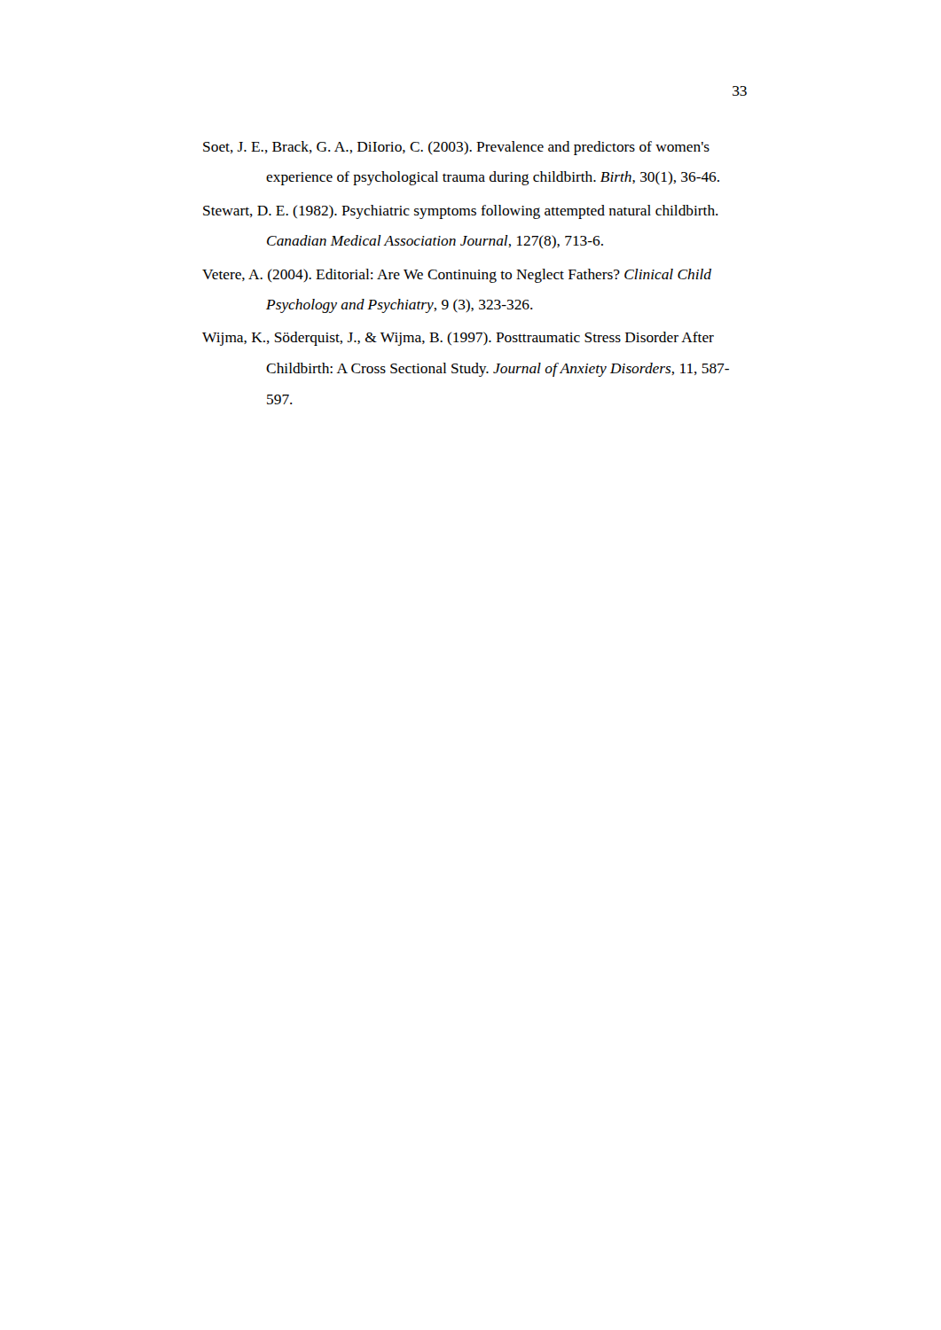33
Soet, J. E., Brack, G. A., DiIorio, C. (2003). Prevalence and predictors of women's experience of psychological trauma during childbirth. Birth, 30(1), 36-46.
Stewart, D. E. (1982). Psychiatric symptoms following attempted natural childbirth. Canadian Medical Association Journal, 127(8), 713-6.
Vetere, A. (2004). Editorial: Are We Continuing to Neglect Fathers? Clinical Child Psychology and Psychiatry, 9 (3), 323-326.
Wijma, K., Söderquist, J., & Wijma, B. (1997). Posttraumatic Stress Disorder After Childbirth: A Cross Sectional Study. Journal of Anxiety Disorders, 11, 587-597.